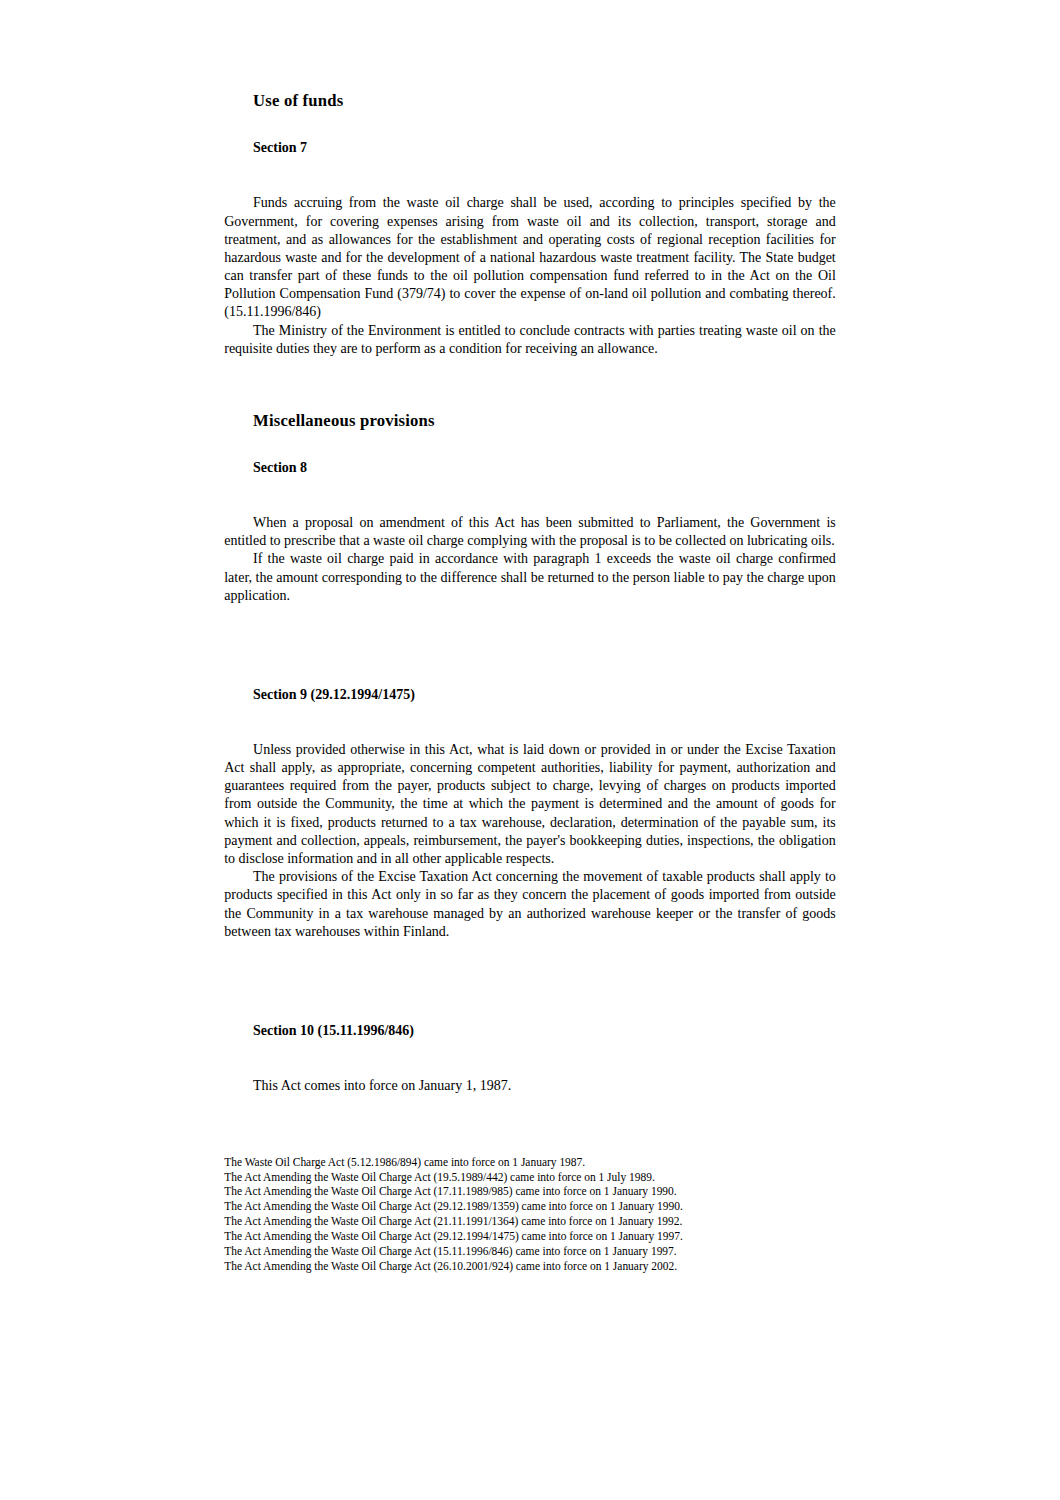Use of funds
Section 7
Funds accruing from the waste oil charge shall be used, according to principles specified by the Government, for covering expenses arising from waste oil and its collection, transport, storage and treatment, and as allowances for the establishment and operating costs of regional reception facilities for hazardous waste and for the development of a national hazardous waste treatment facility. The State budget can transfer part of these funds to the oil pollution compensation fund referred to in the Act on the Oil Pollution Compensation Fund (379/74) to cover the expense of on-land oil pollution and combating thereof. (15.11.1996/846)
The Ministry of the Environment is entitled to conclude contracts with parties treating waste oil on the requisite duties they are to perform as a condition for receiving an allowance.
Miscellaneous provisions
Section 8
When a proposal on amendment of this Act has been submitted to Parliament, the Government is entitled to prescribe that a waste oil charge complying with the proposal is to be collected on lubricating oils.
If the waste oil charge paid in accordance with paragraph 1 exceeds the waste oil charge confirmed later, the amount corresponding to the difference shall be returned to the person liable to pay the charge upon application.
Section 9 (29.12.1994/1475)
Unless provided otherwise in this Act, what is laid down or provided in or under the Excise Taxation Act shall apply, as appropriate, concerning competent authorities, liability for payment, authorization and guarantees required from the payer, products subject to charge, levying of charges on products imported from outside the Community, the time at which the payment is determined and the amount of goods for which it is fixed, products returned to a tax warehouse, declaration, determination of the payable sum, its payment and collection, appeals, reimbursement, the payer's bookkeeping duties, inspections, the obligation to disclose information and in all other applicable respects.
The provisions of the Excise Taxation Act concerning the movement of taxable products shall apply to products specified in this Act only in so far as they concern the placement of goods imported from outside the Community in a tax warehouse managed by an authorized warehouse keeper or the transfer of goods between tax warehouses within Finland.
Section 10 (15.11.1996/846)
This Act comes into force on January 1, 1987.
The Waste Oil Charge Act (5.12.1986/894) came into force on 1 January 1987.
The Act Amending the Waste Oil Charge Act (19.5.1989/442) came into force on 1 July 1989.
The Act Amending the Waste Oil Charge Act (17.11.1989/985) came into force on 1 January 1990.
The Act Amending the Waste Oil Charge Act (29.12.1989/1359) came into force on 1 January 1990.
The Act Amending the Waste Oil Charge Act (21.11.1991/1364) came into force on 1 January 1992.
The Act Amending the Waste Oil Charge Act (29.12.1994/1475) came into force on 1 January 1997.
The Act Amending the Waste Oil Charge Act (15.11.1996/846) came into force on 1 January 1997.
The Act Amending the Waste Oil Charge Act (26.10.2001/924) came into force on 1 January 2002.